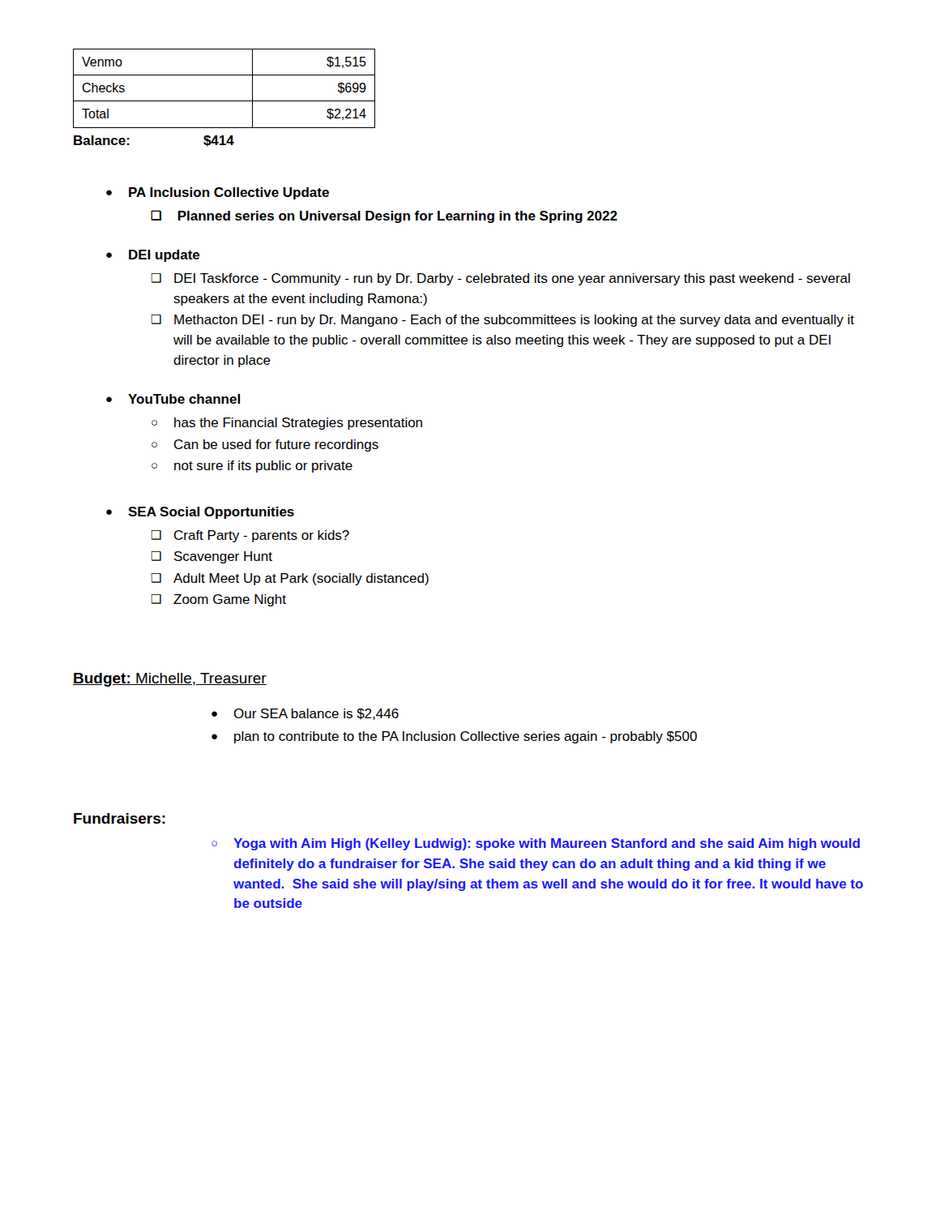| Venmo | $1,515 |
| Checks | $699 |
| Total | $2,214 |
Balance:$414
PA Inclusion Collective Update
Planned series on Universal Design for Learning in the Spring 2022
DEI update
DEI Taskforce - Community - run by Dr. Darby - celebrated its one year anniversary this past weekend - several speakers at the event including Ramona:)
Methacton DEI - run by Dr. Mangano - Each of the subcommittees is looking at the survey data and eventually it will be available to the public - overall committee is also meeting this week - They are supposed to put a DEI director in place
YouTube channel
has the Financial Strategies presentation
Can be used for future recordings
not sure if its public or private
SEA Social Opportunities
Craft Party - parents or kids?
Scavenger Hunt
Adult Meet Up at Park (socially distanced)
Zoom Game Night
Budget: Michelle, Treasurer
Our SEA balance is $2,446
plan to contribute to the PA Inclusion Collective series again - probably $500
Fundraisers:
Yoga with Aim High (Kelley Ludwig): spoke with Maureen Stanford and she said Aim high would definitely do a fundraiser for SEA. She said they can do an adult thing and a kid thing if we wanted. She said she will play/sing at them as well and she would do it for free. It would have to be outside